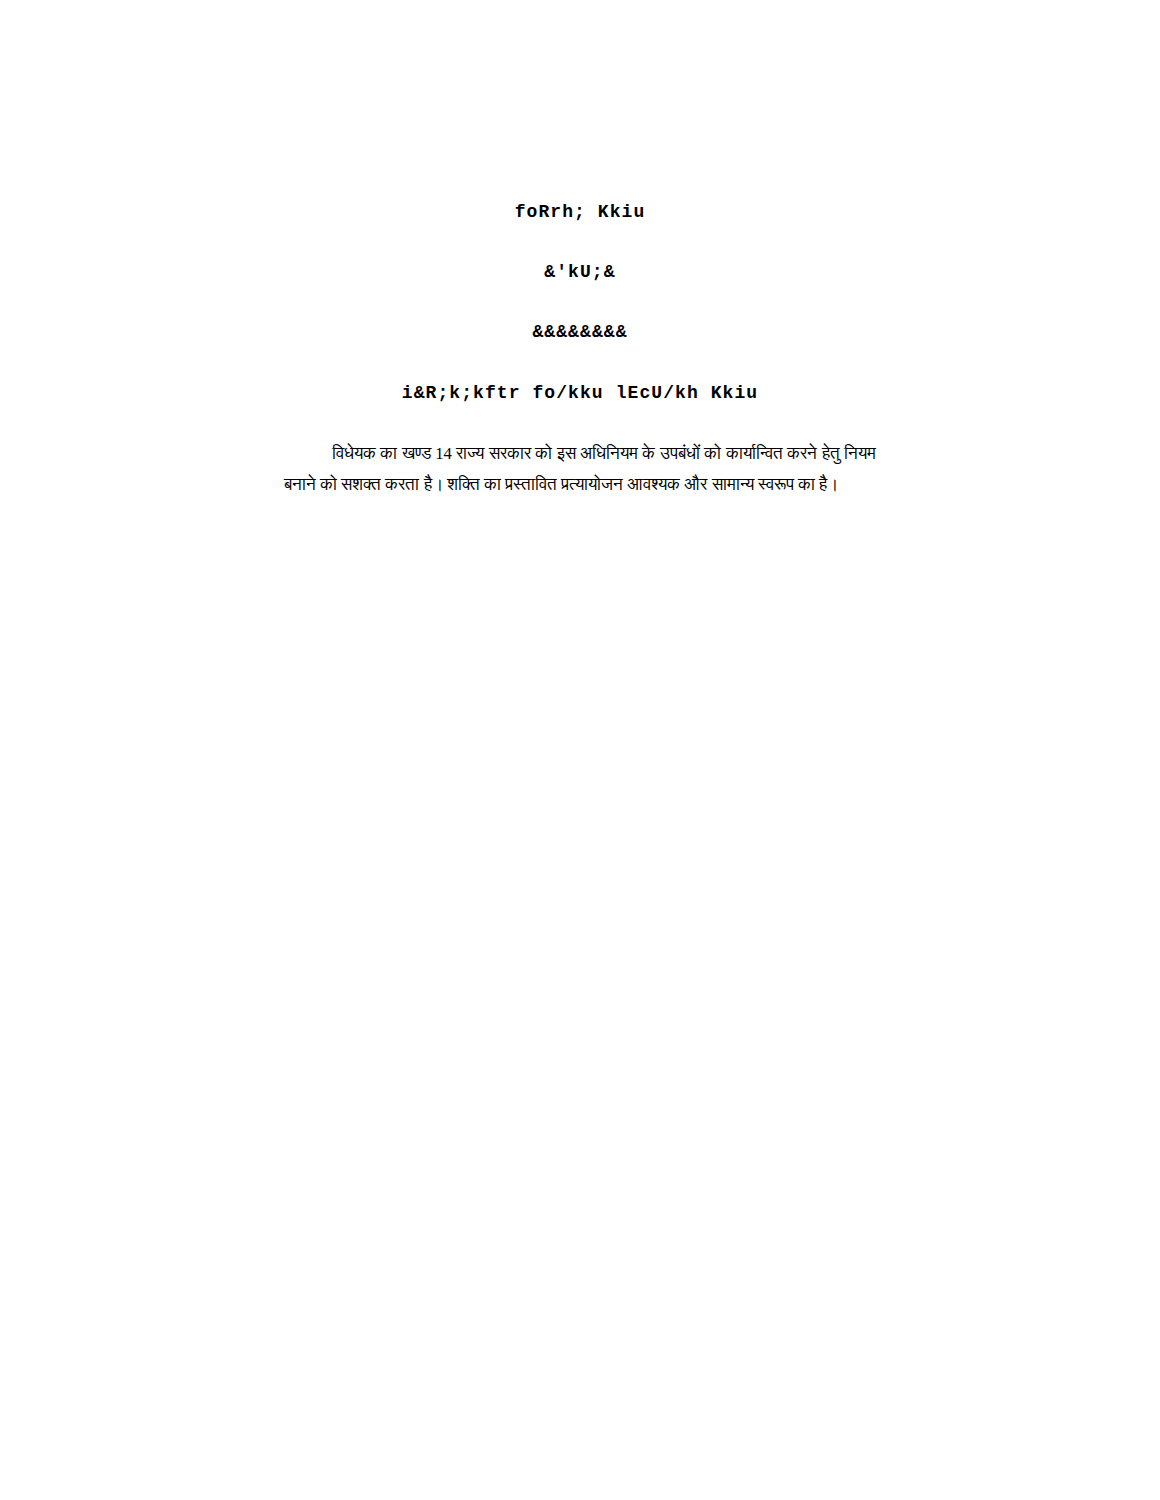foRrh; Kkiu
&'kU;&
&&&&&&&&
i&R;k;kftr fo/kku lEcU/kh Kkiu
विधेयक का खण्ड 14 राज्य सरकार को इस अधिनियम के उपबंधों को कार्यान्वित करने हेतु नियम बनाने को सशक्त करता है। शक्ति का प्रस्तावित प्रत्यायोजन आवश्यक और सामान्य स्वरूप का है।